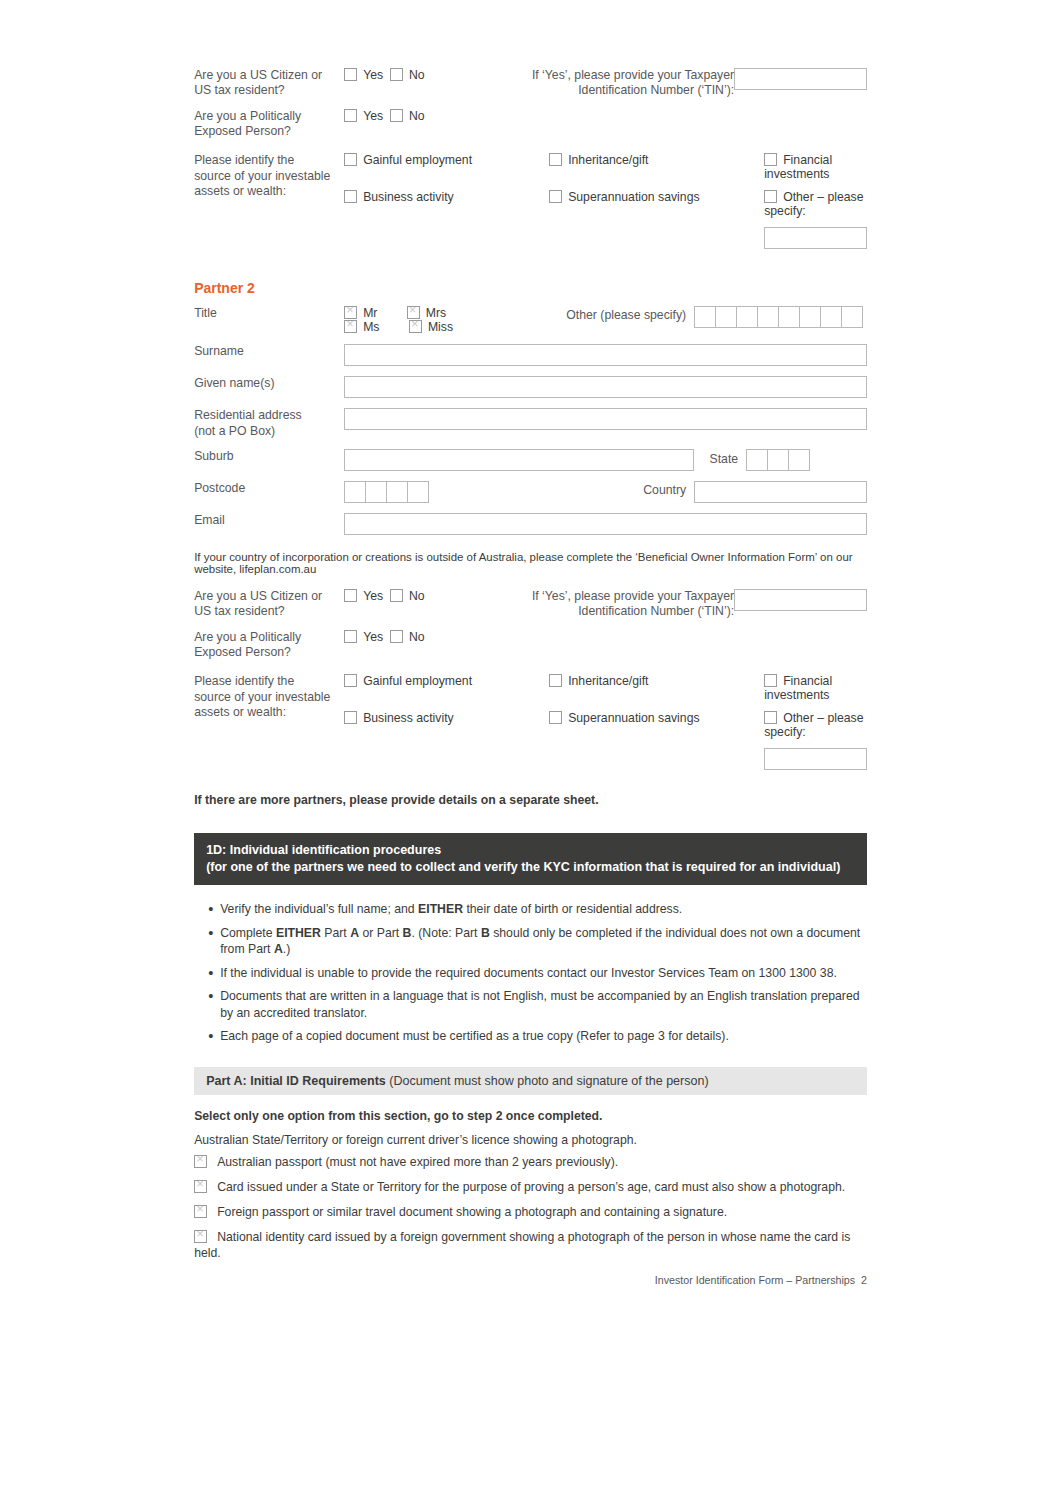| Are you a US Citizen or US tax resident? | Yes No | If ‘Yes’, please provide your Taxpayer Identification Number (‘TIN’): | |
| Are you a Politically Exposed Person? | Yes No | | |
| Please identify the source of your investable assets or wealth: | Gainful employment | Inheritance/gift | Financial investments |
| Business activity | Superannuation savings | Other – please specify: |
Partner 2
| Title | Mr Mrs Ms Miss | Other (please specify) | |
| Surname | |
| Given name(s) | |
| Residential address (not a PO Box) | |
| Suburb | | State |
| Postcode | | Country | |
| Email | |
If your country of incorporation or creations is outside of Australia, please complete the ‘Beneficial Owner Information Form’ on our website, lifeplan.com.au
| Are you a US Citizen or US tax resident? | Yes No | If ‘Yes’, please provide your Taxpayer Identification Number (‘TIN’): | |
| Are you a Politically Exposed Person? | Yes No | | |
| Please identify the source of your investable assets or wealth: | Gainful employment | Inheritance/gift | Financial investments |
| Business activity | Superannuation savings | Other – please specify: |
If there are more partners, please provide details on a separate sheet.
1D: Individual identification procedures
(for one of the partners we need to collect and verify the KYC information that is required for an individual)
Verify the individual’s full name; and EITHER their date of birth or residential address.
Complete EITHER Part A or Part B. (Note: Part B should only be completed if the individual does not own a document from Part A.)
If the individual is unable to provide the required documents contact our Investor Services Team on 1300 1300 38.
Documents that are written in a language that is not English, must be accompanied by an English translation prepared by an accredited translator.
Each page of a copied document must be certified as a true copy (Refer to page 3 for details).
Part A: Initial ID Requirements (Document must show photo and signature of the person)
Select only one option from this section, go to step 2 once completed.
Australian State/Territory or foreign current driver’s licence showing a photograph.
Australian passport (must not have expired more than 2 years previously).
Card issued under a State or Territory for the purpose of proving a person’s age, card must also show a photograph.
Foreign passport or similar travel document showing a photograph and containing a signature.
National identity card issued by a foreign government showing a photograph of the person in whose name the card is held.
Investor Identification Form – Partnerships 2